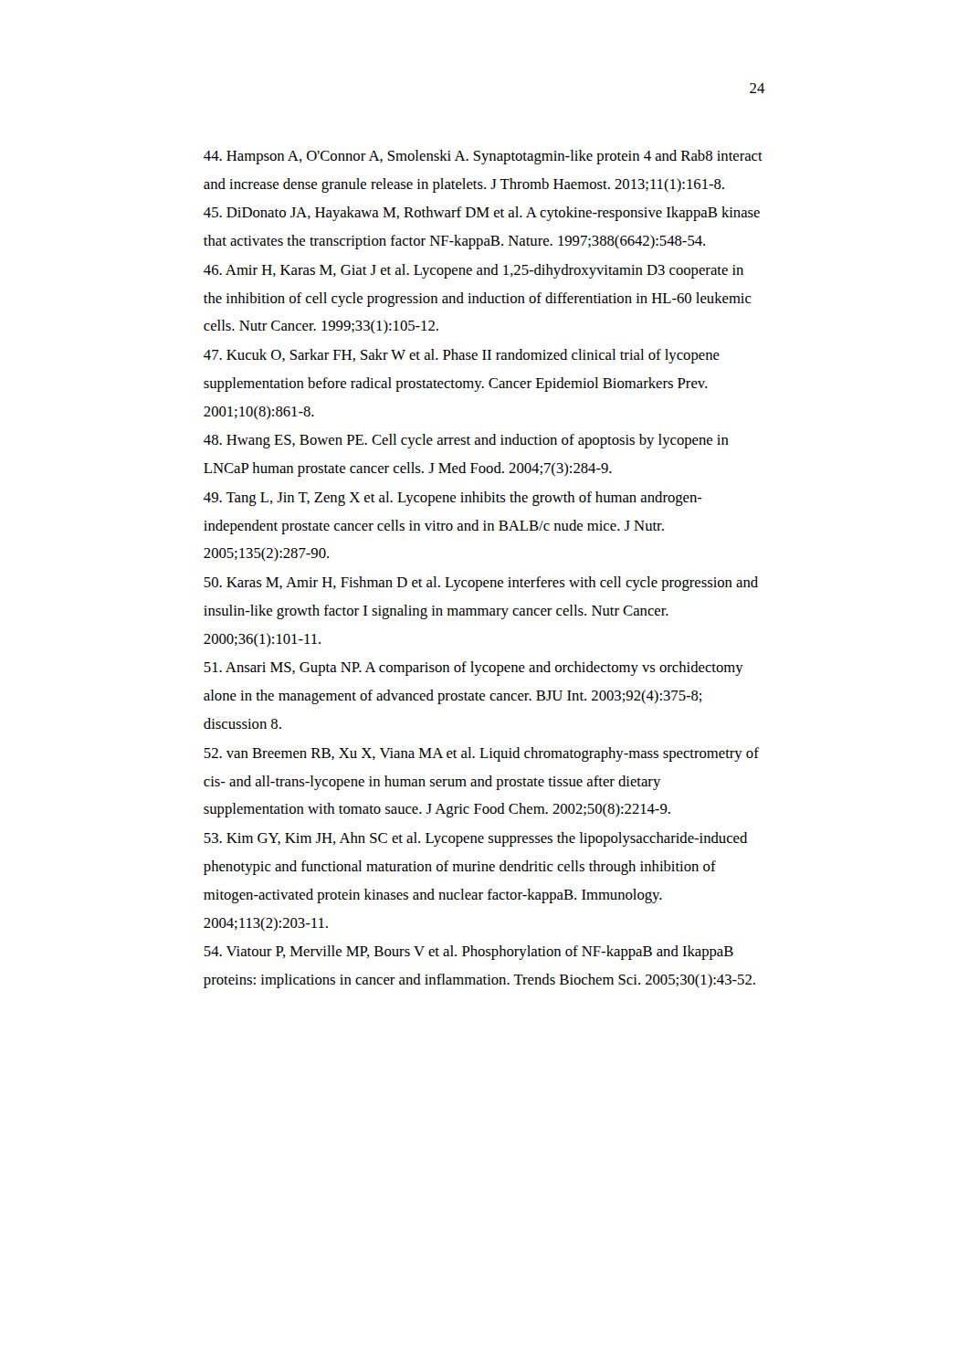24
44. Hampson A, O'Connor A, Smolenski A. Synaptotagmin-like protein 4 and Rab8 interact and increase dense granule release in platelets. J Thromb Haemost. 2013;11(1):161-8.
45. DiDonato JA, Hayakawa M, Rothwarf DM et al. A cytokine-responsive IkappaB kinase that activates the transcription factor NF-kappaB. Nature. 1997;388(6642):548-54.
46. Amir H, Karas M, Giat J et al. Lycopene and 1,25-dihydroxyvitamin D3 cooperate in the inhibition of cell cycle progression and induction of differentiation in HL-60 leukemic cells. Nutr Cancer. 1999;33(1):105-12.
47. Kucuk O, Sarkar FH, Sakr W et al. Phase II randomized clinical trial of lycopene supplementation before radical prostatectomy. Cancer Epidemiol Biomarkers Prev. 2001;10(8):861-8.
48. Hwang ES, Bowen PE. Cell cycle arrest and induction of apoptosis by lycopene in LNCaP human prostate cancer cells. J Med Food. 2004;7(3):284-9.
49. Tang L, Jin T, Zeng X et al. Lycopene inhibits the growth of human androgen-independent prostate cancer cells in vitro and in BALB/c nude mice. J Nutr. 2005;135(2):287-90.
50. Karas M, Amir H, Fishman D et al. Lycopene interferes with cell cycle progression and insulin-like growth factor I signaling in mammary cancer cells. Nutr Cancer. 2000;36(1):101-11.
51. Ansari MS, Gupta NP. A comparison of lycopene and orchidectomy vs orchidectomy alone in the management of advanced prostate cancer. BJU Int. 2003;92(4):375-8; discussion 8.
52. van Breemen RB, Xu X, Viana MA et al. Liquid chromatography-mass spectrometry of cis- and all-trans-lycopene in human serum and prostate tissue after dietary supplementation with tomato sauce. J Agric Food Chem. 2002;50(8):2214-9.
53. Kim GY, Kim JH, Ahn SC et al. Lycopene suppresses the lipopolysaccharide-induced phenotypic and functional maturation of murine dendritic cells through inhibition of mitogen-activated protein kinases and nuclear factor-kappaB. Immunology. 2004;113(2):203-11.
54. Viatour P, Merville MP, Bours V et al. Phosphorylation of NF-kappaB and IkappaB proteins: implications in cancer and inflammation. Trends Biochem Sci. 2005;30(1):43-52.